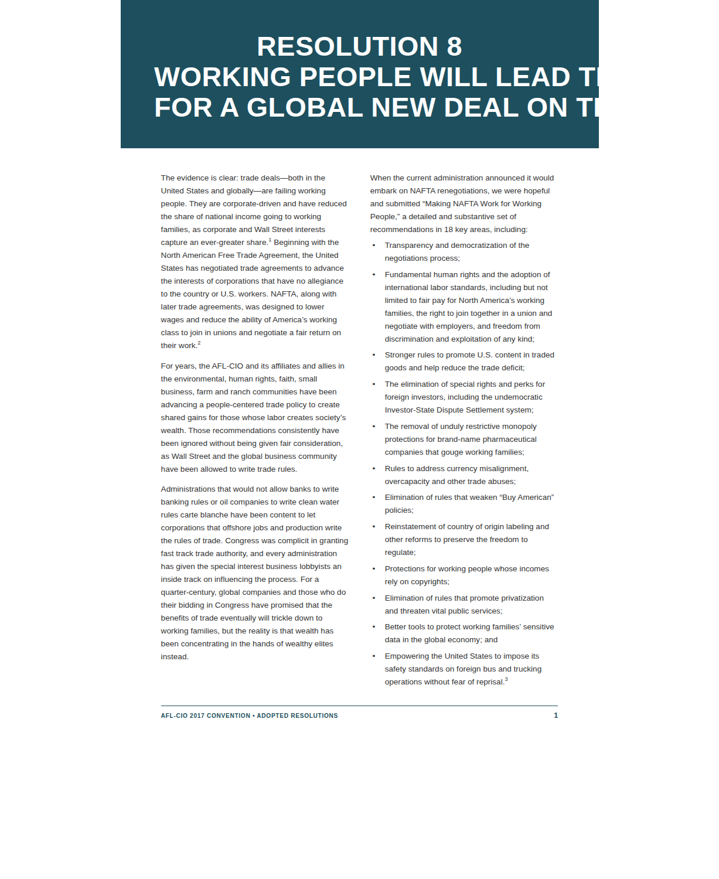Resolution 8 Working People Will Lead the Fight for a Global New Deal on Trade
The evidence is clear: trade deals—both in the United States and globally—are failing working people. They are corporate-driven and have reduced the share of national income going to working families, as corporate and Wall Street interests capture an ever-greater share.1 Beginning with the North American Free Trade Agreement, the United States has negotiated trade agreements to advance the interests of corporations that have no allegiance to the country or U.S. workers. NAFTA, along with later trade agreements, was designed to lower wages and reduce the ability of America’s working class to join in unions and negotiate a fair return on their work.2
For years, the AFL-CIO and its affiliates and allies in the environmental, human rights, faith, small business, farm and ranch communities have been advancing a people-centered trade policy to create shared gains for those whose labor creates society’s wealth. Those recommendations consistently have been ignored without being given fair consideration, as Wall Street and the global business community have been allowed to write trade rules.
Administrations that would not allow banks to write banking rules or oil companies to write clean water rules carte blanche have been content to let corporations that offshore jobs and production write the rules of trade. Congress was complicit in granting fast track trade authority, and every administration has given the special interest business lobbyists an inside track on influencing the process. For a quarter-century, global companies and those who do their bidding in Congress have promised that the benefits of trade eventually will trickle down to working families, but the reality is that wealth has been concentrating in the hands of wealthy elites instead.
When the current administration announced it would embark on NAFTA renegotiations, we were hopeful and submitted “Making NAFTA Work for Working People,” a detailed and substantive set of recommendations in 18 key areas, including:
Transparency and democratization of the negotiations process;
Fundamental human rights and the adoption of international labor standards, including but not limited to fair pay for North America’s working families, the right to join together in a union and negotiate with employers, and freedom from discrimination and exploitation of any kind;
Stronger rules to promote U.S. content in traded goods and help reduce the trade deficit;
The elimination of special rights and perks for foreign investors, including the undemocratic Investor-State Dispute Settlement system;
The removal of unduly restrictive monopoly protections for brand-name pharmaceutical companies that gouge working families;
Rules to address currency misalignment, overcapacity and other trade abuses;
Elimination of rules that weaken “Buy American” policies;
Reinstatement of country of origin labeling and other reforms to preserve the freedom to regulate;
Protections for working people whose incomes rely on copyrights;
Elimination of rules that promote privatization and threaten vital public services;
Better tools to protect working families’ sensitive data in the global economy; and
Empowering the United States to impose its safety standards on foreign bus and trucking operations without fear of reprisal.3
AFL-CIO 2017 Convention • Adopted Resolutions 1